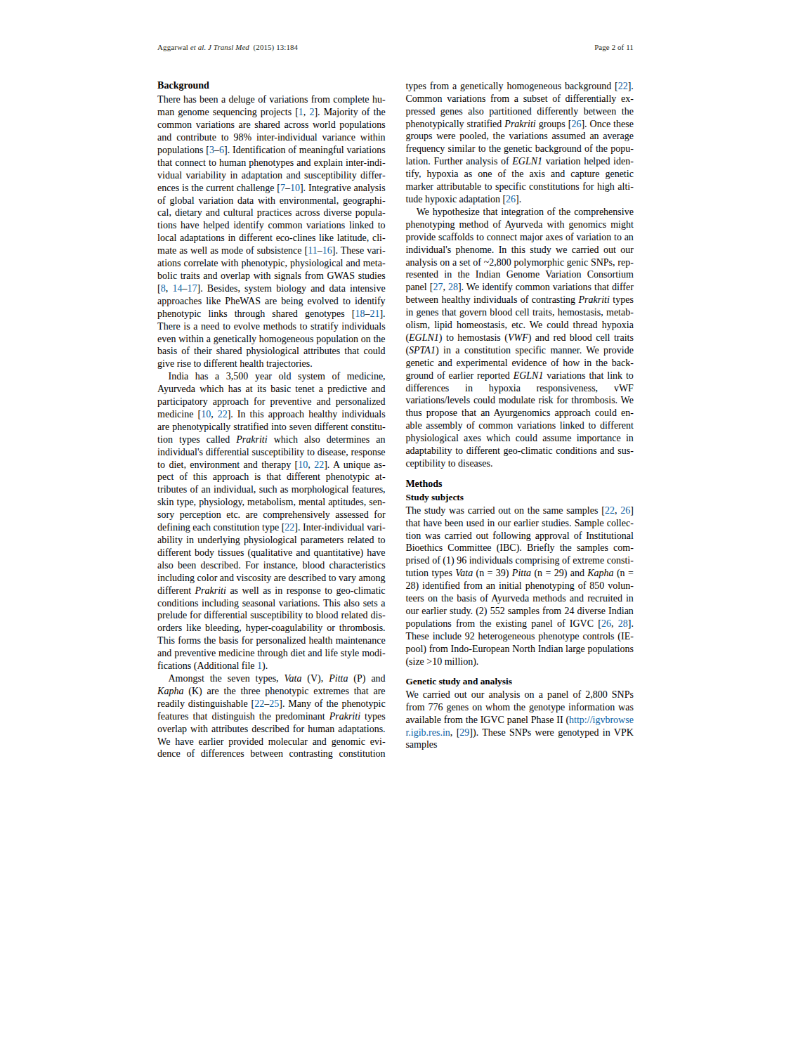Aggarwal et al. J Transl Med (2015) 13:184
Page 2 of 11
Background
There has been a deluge of variations from complete human genome sequencing projects [1, 2]. Majority of the common variations are shared across world populations and contribute to 98% inter-individual variance within populations [3–6]. Identification of meaningful variations that connect to human phenotypes and explain inter-individual variability in adaptation and susceptibility differences is the current challenge [7–10]. Integrative analysis of global variation data with environmental, geographical, dietary and cultural practices across diverse populations have helped identify common variations linked to local adaptations in different eco-clines like latitude, climate as well as mode of subsistence [11–16]. These variations correlate with phenotypic, physiological and metabolic traits and overlap with signals from GWAS studies [8, 14–17]. Besides, system biology and data intensive approaches like PheWAS are being evolved to identify phenotypic links through shared genotypes [18–21]. There is a need to evolve methods to stratify individuals even within a genetically homogeneous population on the basis of their shared physiological attributes that could give rise to different health trajectories.
India has a 3,500 year old system of medicine, Ayurveda which has at its basic tenet a predictive and participatory approach for preventive and personalized medicine [10, 22]. In this approach healthy individuals are phenotypically stratified into seven different constitution types called Prakriti which also determines an individual's differential susceptibility to disease, response to diet, environment and therapy [10, 22]. A unique aspect of this approach is that different phenotypic attributes of an individual, such as morphological features, skin type, physiology, metabolism, mental aptitudes, sensory perception etc. are comprehensively assessed for defining each constitution type [22]. Inter-individual variability in underlying physiological parameters related to different body tissues (qualitative and quantitative) have also been described. For instance, blood characteristics including color and viscosity are described to vary among different Prakriti as well as in response to geo-climatic conditions including seasonal variations. This also sets a prelude for differential susceptibility to blood related disorders like bleeding, hyper-coagulability or thrombosis. This forms the basis for personalized health maintenance and preventive medicine through diet and life style modifications (Additional file 1).
Amongst the seven types, Vata (V), Pitta (P) and Kapha (K) are the three phenotypic extremes that are readily distinguishable [22–25]. Many of the phenotypic features that distinguish the predominant Prakriti types overlap with attributes described for human adaptations. We have earlier provided molecular and genomic evidence of differences between contrasting constitution types from a genetically homogeneous background [22]. Common variations from a subset of differentially expressed genes also partitioned differently between the phenotypically stratified Prakriti groups [26]. Once these groups were pooled, the variations assumed an average frequency similar to the genetic background of the population. Further analysis of EGLN1 variation helped identify, hypoxia as one of the axis and capture genetic marker attributable to specific constitutions for high altitude hypoxic adaptation [26].
We hypothesize that integration of the comprehensive phenotyping method of Ayurveda with genomics might provide scaffolds to connect major axes of variation to an individual's phenome. In this study we carried out our analysis on a set of ~2,800 polymorphic genic SNPs, represented in the Indian Genome Variation Consortium panel [27, 28]. We identify common variations that differ between healthy individuals of contrasting Prakriti types in genes that govern blood cell traits, hemostasis, metabolism, lipid homeostasis, etc. We could thread hypoxia (EGLN1) to hemostasis (VWF) and red blood cell traits (SPTA1) in a constitution specific manner. We provide genetic and experimental evidence of how in the background of earlier reported EGLN1 variations that link to differences in hypoxia responsiveness, vWF variations/levels could modulate risk for thrombosis. We thus propose that an Ayurgenomics approach could enable assembly of common variations linked to different physiological axes which could assume importance in adaptability to different geo-climatic conditions and susceptibility to diseases.
Methods
Study subjects
The study was carried out on the same samples [22, 26] that have been used in our earlier studies. Sample collection was carried out following approval of Institutional Bioethics Committee (IBC). Briefly the samples comprised of (1) 96 individuals comprising of extreme constitution types Vata (n = 39) Pitta (n = 29) and Kapha (n = 28) identified from an initial phenotyping of 850 volunteers on the basis of Ayurveda methods and recruited in our earlier study. (2) 552 samples from 24 diverse Indian populations from the existing panel of IGVC [26, 28]. These include 92 heterogeneous phenotype controls (IE-pool) from Indo-European North Indian large populations (size >10 million).
Genetic study and analysis
We carried out our analysis on a panel of 2,800 SNPs from 776 genes on whom the genotype information was available from the IGVC panel Phase II (http://igvbrowser.igib.res.in, [29]). These SNPs were genotyped in VPK samples